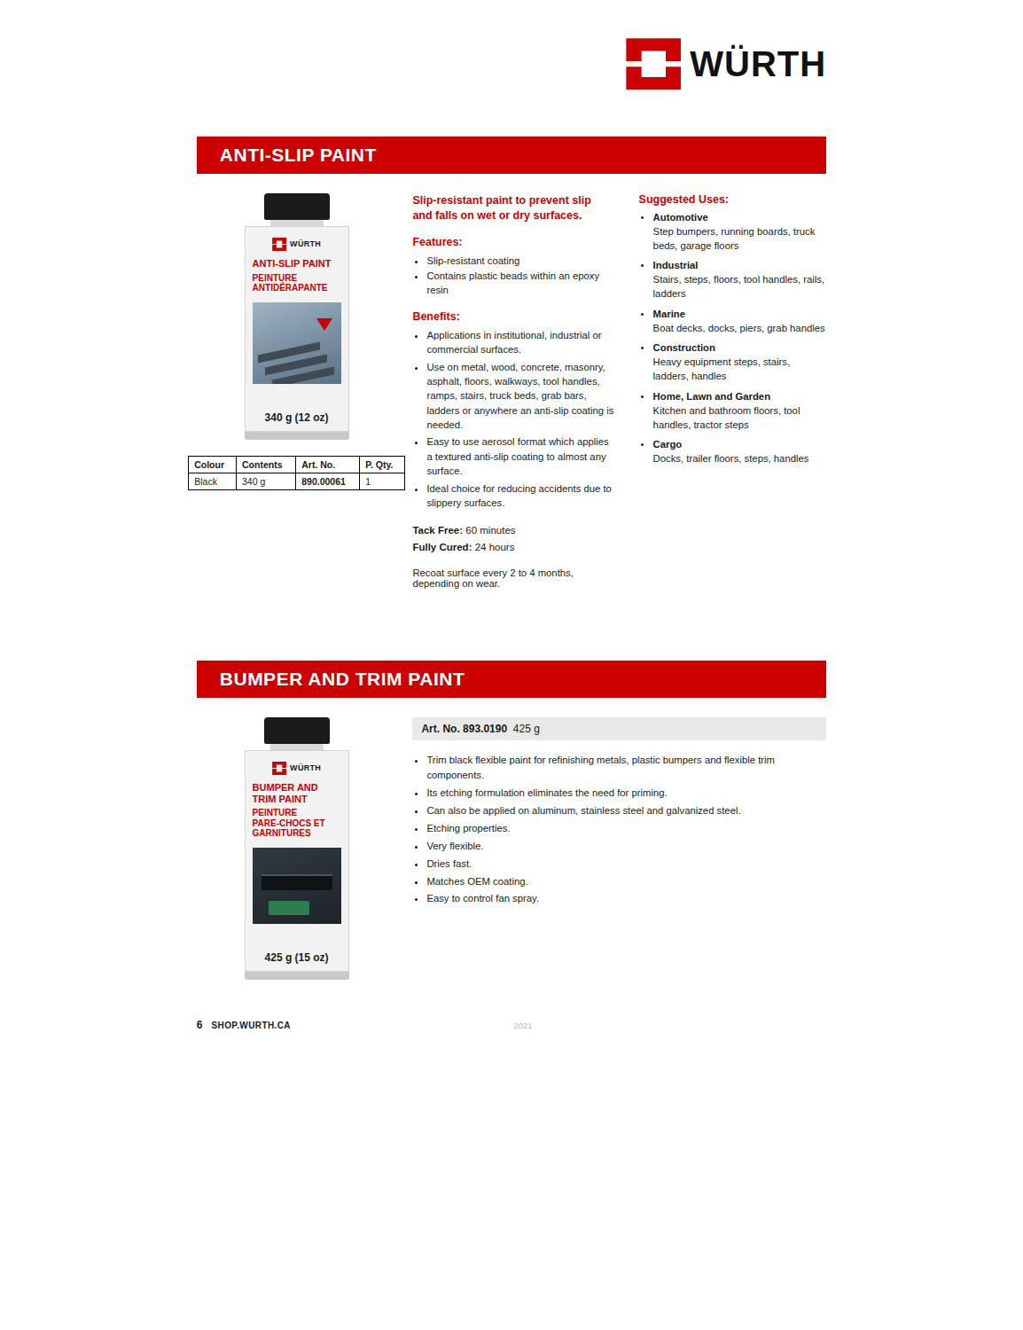WÜRTH
ANTI-SLIP PAINT
WÜRTH
ANTI-SLIP PAINT PEINTURE
ANTIDÉRAPANTE
340 g (12 oz)
| Colour | Contents | Art. No. | P. Qty. |
| --- | --- | --- | --- |
| Black | 340 g | 890.00061 | 1 |
Slip-resistant paint to prevent slip
and falls on wet or dry surfaces.
Features:
Slip-resistant coating
Contains plastic beads within an epoxy resin
Benefits:
Applications in institutional, industrial or commercial surfaces.
Use on metal, wood, concrete, masonry, asphalt, floors, walkways, tool handles, ramps, stairs, truck beds, grab bars, ladders or anywhere an anti-slip coating is needed.
Easy to use aerosol format which applies a textured anti-slip coating to almost any surface.
Ideal choice for reducing accidents due to slippery surfaces.
Tack Free: 60 minutes
Fully Cured: 24 hours
Recoat surface every 2 to 4 months, depending on wear.
Suggested Uses:
Automotive Step bumpers, running boards, truck beds, garage floors
Industrial Stairs, steps, floors, tool handles, rails, ladders
Marine Boat decks, docks, piers, grab handles
Construction Heavy equipment steps, stairs, ladders, handles
Home, Lawn and Garden Kitchen and bathroom floors, tool handles, tractor steps
Cargo Docks, trailer floors, steps, handles
BUMPER AND TRIM PAINT
WÜRTH
BUMPER AND
TRIM PAINT PEINTURE
PARE-CHOCS ET
GARNITURES
425 g (15 oz)
Art. No. 893.0190 425 g
Trim black flexible paint for refinishing metals, plastic bumpers and flexible trim components.
Its etching formulation eliminates the need for priming.
Can also be applied on aluminum, stainless steel and galvanized steel.
Etching properties.
Very flexible.
Dries fast.
Matches OEM coating.
Easy to control fan spray.
6 SHOP.WURTH.CA 2021